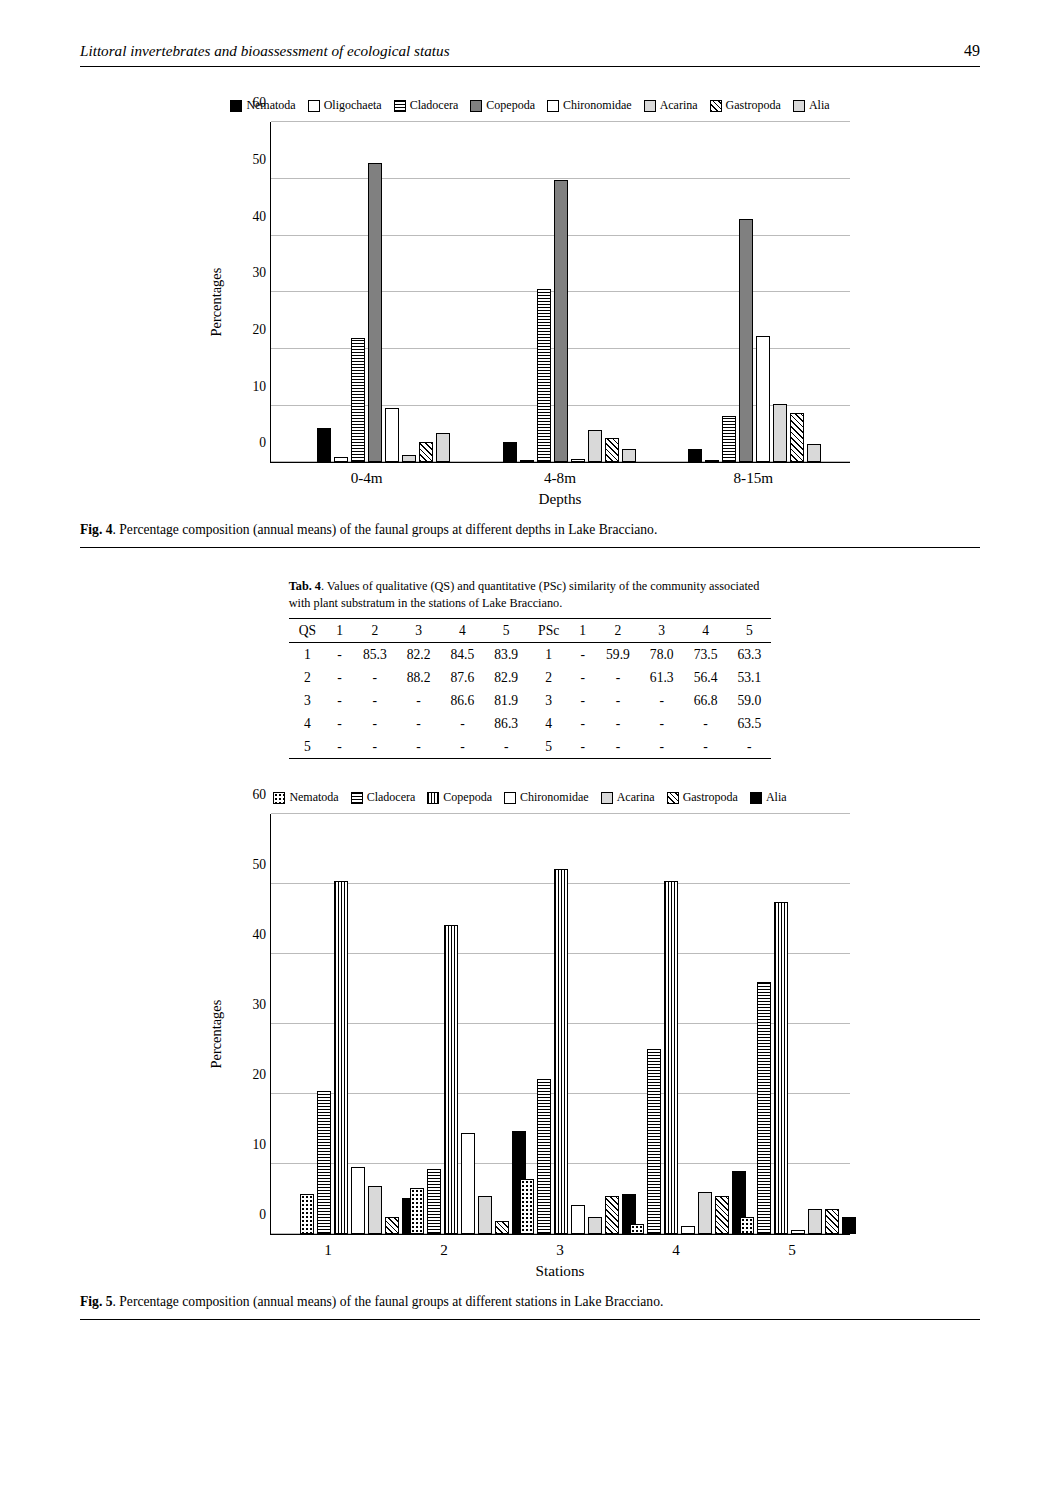Littoral invertebrates and bioassessment of ecological status
49
Nematoda Oligochaeta Cladocera Copepoda Chironomidae Acarina Gastropoda Alia
Percentages
0
10
20
30
40
50
60
0-4m
4-8m
8-15m
Depths
Fig. 4. Percentage composition (annual means) of the faunal groups at different depths in Lake Bracciano.
Tab. 4 . Values of qualitative (QS) and quantitative (PSc) similarity of the community associated with plant substratum in the stations of Lake Bracciano.
| QS | 1 | 2 | 3 | 4 | 5 | PSc | 1 | 2 | 3 | 4 | 5 |
| --- | --- | --- | --- | --- | --- | --- | --- | --- | --- | --- | --- |
| 1 | - | 85.3 | 82.2 | 84.5 | 83.9 | 1 | - | 59.9 | 78.0 | 73.5 | 63.3 |
| 2 | - | - | 88.2 | 87.6 | 82.9 | 2 | - | - | 61.3 | 56.4 | 53.1 |
| 3 | - | - | - | 86.6 | 81.9 | 3 | - | - | - | 66.8 | 59.0 |
| 4 | - | - | - | - | 86.3 | 4 | - | - | - | - | 63.5 |
| 5 | - | - | - | - | - | 5 | - | - | - | - | - |
Nematoda Cladocera Copepoda Chironomidae Acarina Gastropoda Alia
Percentages
0
10
20
30
40
50
60
1
2
3
4
5
Stations
Fig. 5. Percentage composition (annual means) of the faunal groups at different stations in Lake Bracciano.